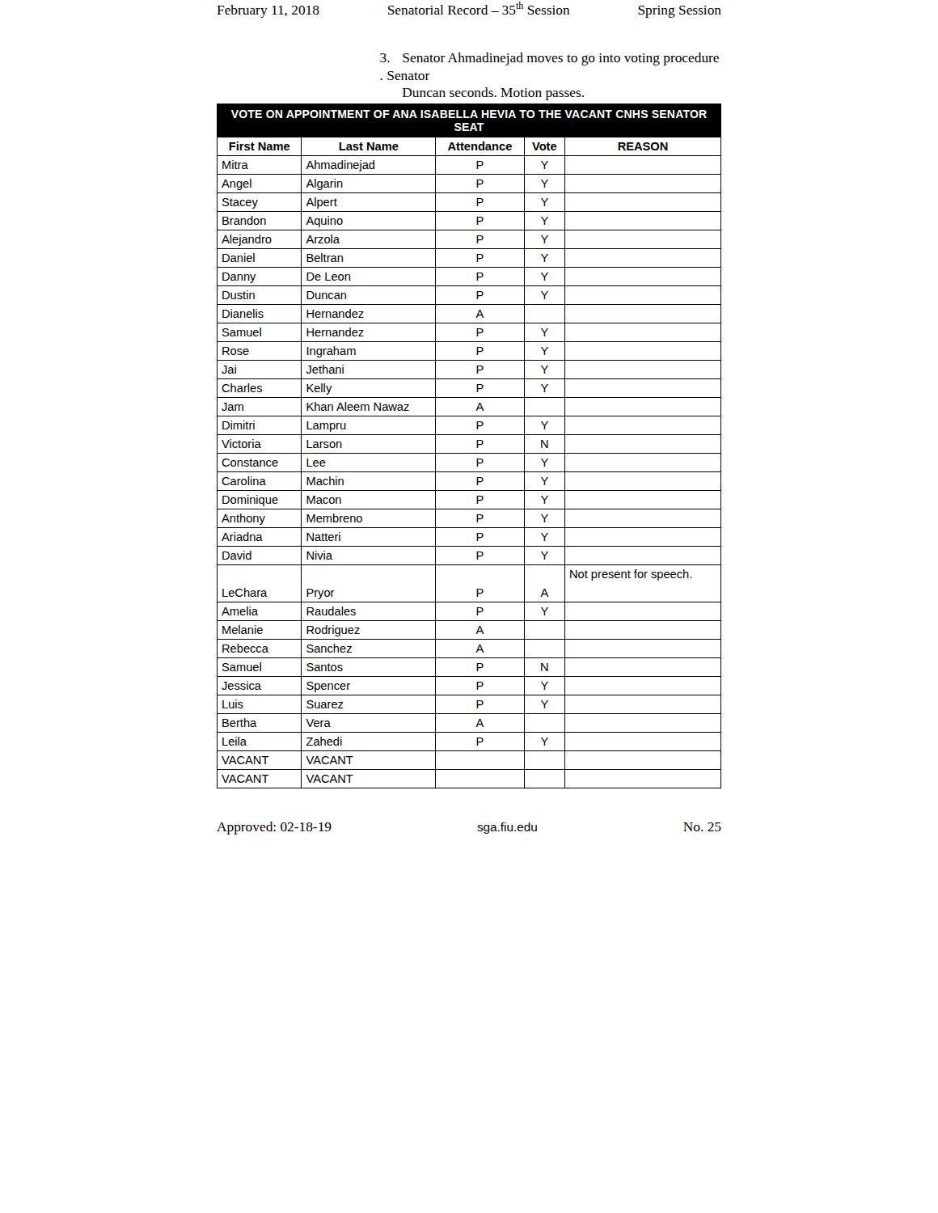February 11, 2018
Senatorial Record – 35th Session
Spring Session
3. Senator Ahmadinejad moves to go into voting procedure . Senator Duncan seconds. Motion passes.
| VOTE ON APPOINTMENT OF ANA ISABELLA HEVIA TO THE VACANT CNHS SENATOR SEAT |
| --- |
| First Name | Last Name | Attendance | Vote | REASON |
| Mitra | Ahmadinejad | P | Y | |
| Angel | Algarin | P | Y | |
| Stacey | Alpert | P | Y | |
| Brandon | Aquino | P | Y | |
| Alejandro | Arzola | P | Y | |
| Daniel | Beltran | P | Y | |
| Danny | De Leon | P | Y | |
| Dustin | Duncan | P | Y | |
| Dianelis | Hernandez | A | | |
| Samuel | Hernandez | P | Y | |
| Rose | Ingraham | P | Y | |
| Jai | Jethani | P | Y | |
| Charles | Kelly | P | Y | |
| Jam | Khan Aleem Nawaz | A | | |
| Dimitri | Lampru | P | Y | |
| Victoria | Larson | P | N | |
| Constance | Lee | P | Y | |
| Carolina | Machin | P | Y | |
| Dominique | Macon | P | Y | |
| Anthony | Membreno | P | Y | |
| Ariadna | Natteri | P | Y | |
| David | Nivia | P | Y | |
| LeChara | Pryor | P | A | Not present for speech. |
| Amelia | Raudales | P | Y | |
| Melanie | Rodriguez | A | | |
| Rebecca | Sanchez | A | | |
| Samuel | Santos | P | N | |
| Jessica | Spencer | P | Y | |
| Luis | Suarez | P | Y | |
| Bertha | Vera | A | | |
| Leila | Zahedi | P | Y | |
| VACANT | VACANT | | | |
| VACANT | VACANT | | | |
Approved: 02-18-19
sga.fiu.edu
No. 25